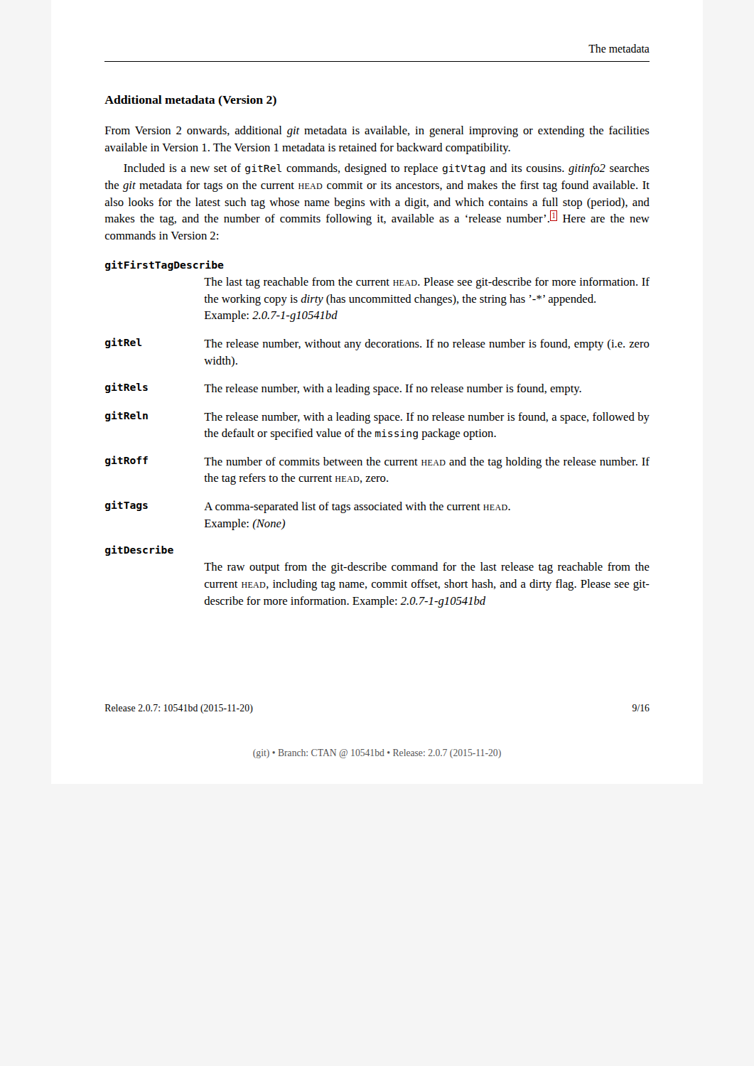The metadata
Additional metadata (Version 2)
From Version 2 onwards, additional git metadata is available, in general improving or extending the facilities available in Version 1. The Version 1 metadata is retained for backward compatibility.
Included is a new set of gitRel commands, designed to replace gitVtag and its cousins. gitinfo2 searches the git metadata for tags on the current head commit or its ancestors, and makes the first tag found available. It also looks for the latest such tag whose name begins with a digit, and which contains a full stop (period), and makes the tag, and the number of commits following it, available as a ‘release number’.1 Here are the new commands in Version 2:
gitFirstTagDescribe
The last tag reachable from the current head. Please see git-describe for more information. If the working copy is dirty (has uncommitted changes), the string has ’-*’ appended. Example: 2.0.7-1-g10541bd
gitRel
The release number, without any decorations. If no release number is found, empty (i.e. zero width).
gitRels
The release number, with a leading space. If no release number is found, empty.
gitReln
The release number, with a leading space. If no release number is found, a space, followed by the default or specified value of the missing package option.
gitRoff
The number of commits between the current head and the tag holding the release number. If the tag refers to the current head, zero.
gitTags
A comma-separated list of tags associated with the current head. Example: (None)
gitDescribe
The raw output from the git-describe command for the last release tag reachable from the current head, including tag name, commit offset, short hash, and a dirty flag. Please see git-describe for more information. Example: 2.0.7-1-g10541bd
Release 2.0.7: 10541bd (2015-11-20) 9/16
(git) • Branch: CTAN @ 10541bd • Release: 2.0.7 (2015-11-20)